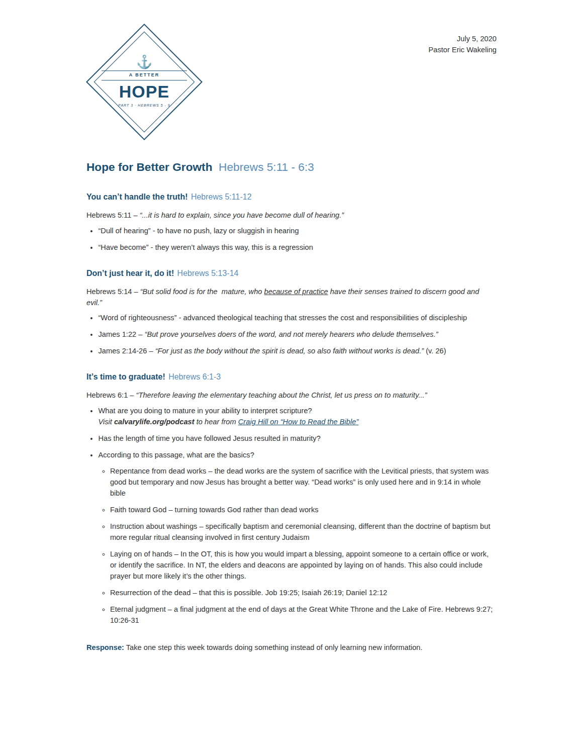⚓
A BETTER
HOPE
PART 3 · HEBREWS 5 - 9
July 5, 2020
Pastor Eric Wakeling
Hope for Better Growth Hebrews 5:11 - 6:3
You can’t handle the truth!Hebrews 5:11-12
Hebrews 5:11 – “...it is hard to explain, since you have become dull of hearing.”
“Dull of hearing” - to have no push, lazy or sluggish in hearing
“Have become” - they weren’t always this way, this is a regression
Don’t just hear it, do it!Hebrews 5:13-14
Hebrews 5:14 – “But solid food is for the mature, who because of practice have their senses trained to discern good and evil.”
“Word of righteousness” - advanced theological teaching that stresses the cost and responsibilities of discipleship
James 1:22 – “But prove yourselves doers of the word, and not merely hearers who delude themselves.”
James 2:14-26 – “For just as the body without the spirit is dead, so also faith without works is dead.” (v. 26)
It’s time to graduate!Hebrews 6:1-3
Hebrews 6:1 – “Therefore leaving the elementary teaching about the Christ, let us press on to maturity...”
What are you doing to mature in your ability to interpret scripture?
Visit calvarylife.org/podcast to hear from Craig Hill on “How to Read the Bible”
Has the length of time you have followed Jesus resulted in maturity?
According to this passage, what are the basics?
Repentance from dead works – the dead works are the system of sacrifice with the Levitical priests, that system was good but temporary and now Jesus has brought a better way. “Dead works” is only used here and in 9:14 in whole bible
Faith toward God – turning towards God rather than dead works
Instruction about washings – specifically baptism and ceremonial cleansing, different than the doctrine of baptism but more regular ritual cleansing involved in first century Judaism
Laying on of hands – In the OT, this is how you would impart a blessing, appoint someone to a certain office or work, or identify the sacrifice. In NT, the elders and deacons are appointed by laying on of hands. This also could include prayer but more likely it’s the other things.
Resurrection of the dead – that this is possible. Job 19:25; Isaiah 26:19; Daniel 12:12
Eternal judgment – a final judgment at the end of days at the Great White Throne and the Lake of Fire. Hebrews 9:27; 10:26-31
Response: Take one step this week towards doing something instead of only learning new information.